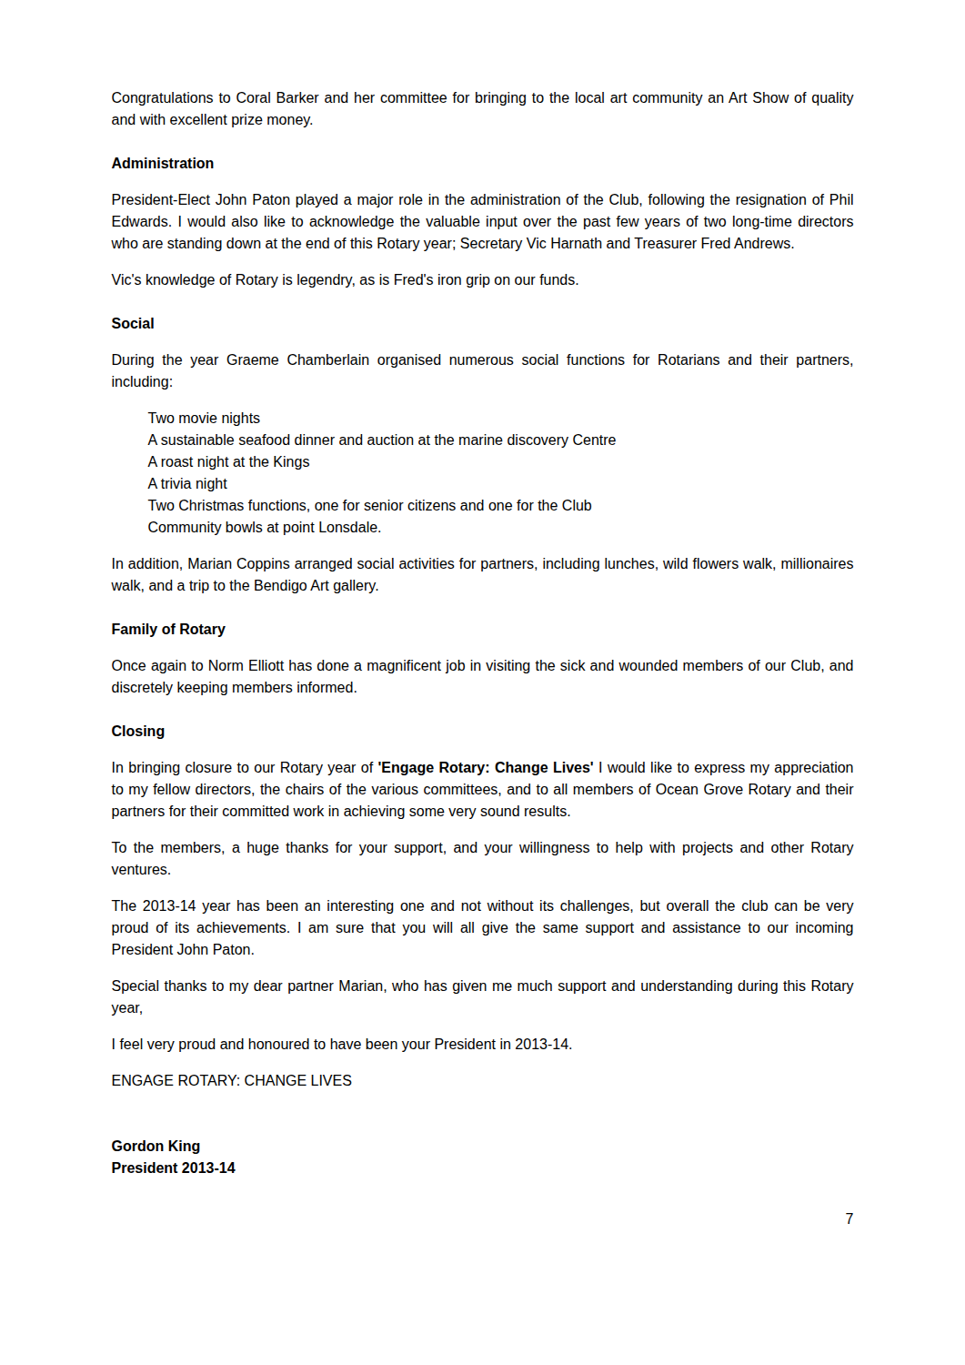Congratulations to Coral Barker and her committee for bringing to the local art community an Art Show of quality and with excellent prize money.
Administration
President-Elect John Paton played a major role in the administration of the Club, following the resignation of Phil Edwards. I would also like to acknowledge the valuable input over the past few years of two long-time directors who are standing down at the end of this Rotary year; Secretary Vic Harnath and Treasurer Fred Andrews.
Vic's knowledge of Rotary is legendry, as is Fred's iron grip on our funds.
Social
During the year Graeme Chamberlain organised numerous social functions for Rotarians and their partners, including:
Two movie nights
A sustainable seafood dinner and auction at the marine discovery Centre
A roast night at the Kings
A trivia night
Two Christmas functions, one for senior citizens and one for the Club
Community bowls at point Lonsdale.
In addition, Marian Coppins arranged social activities for partners, including lunches, wild flowers walk, millionaires walk, and a trip to the Bendigo Art gallery.
Family of Rotary
Once again to Norm Elliott has done a magnificent job in visiting the sick and wounded members of our Club, and discretely keeping members informed.
Closing
In bringing closure to our Rotary year of 'Engage Rotary: Change Lives' I would like to express my appreciation to my fellow directors, the chairs of the various committees, and to all members of Ocean Grove Rotary and their partners for their committed work in achieving some very sound results.
To the members, a huge thanks for your support, and your willingness to help with projects and other Rotary ventures.
The 2013-14 year has been an interesting one and not without its challenges, but overall the club can be very proud of its achievements. I am sure that you will all give the same support and assistance to our incoming President John Paton.
Special thanks to my dear partner Marian, who has given me much support and understanding during this Rotary year,
I feel very proud and honoured to have been your President in 2013-14.
ENGAGE ROTARY: CHANGE LIVES
Gordon King President 2013-14
7